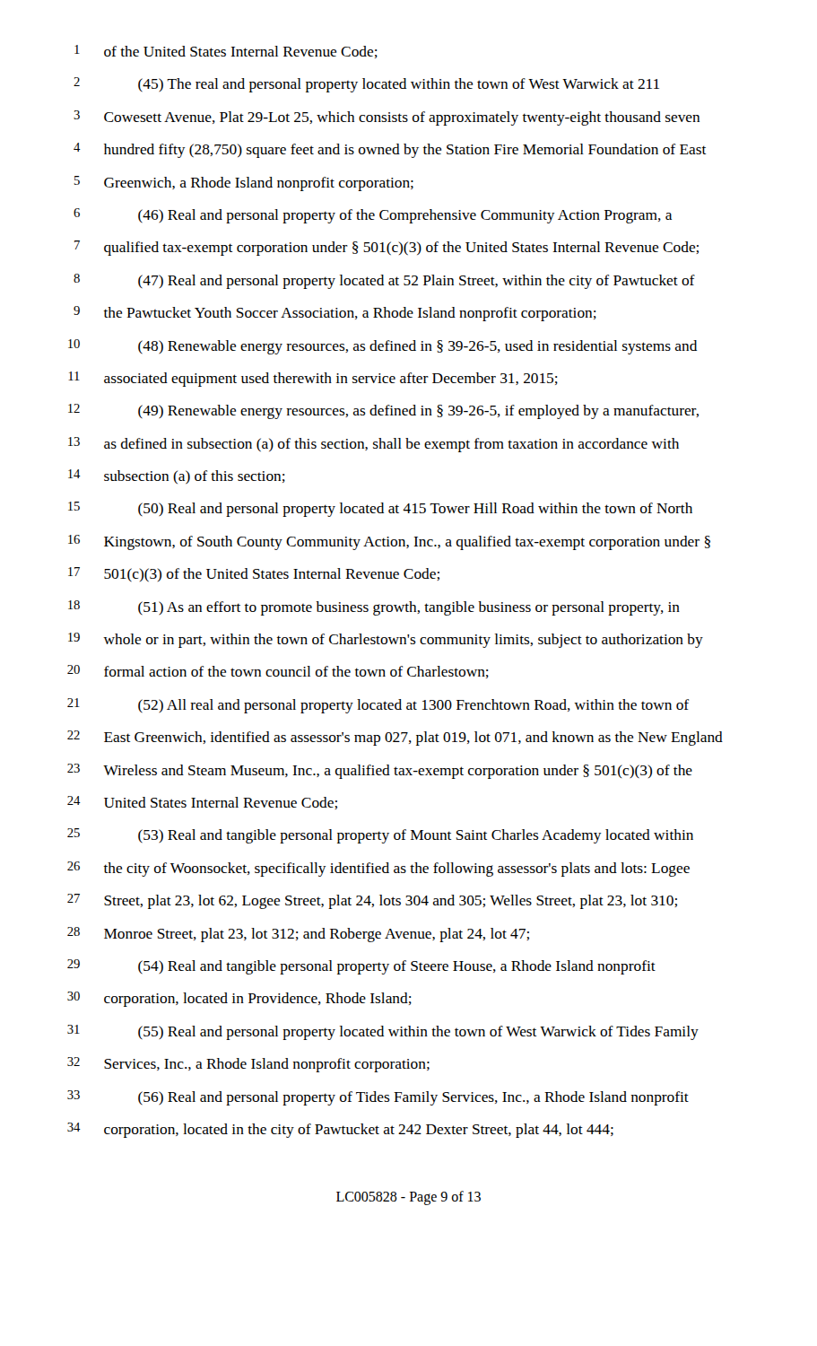of the United States Internal Revenue Code;
(45) The real and personal property located within the town of West Warwick at 211
Cowesett Avenue, Plat 29-Lot 25, which consists of approximately twenty-eight thousand seven
hundred fifty (28,750) square feet and is owned by the Station Fire Memorial Foundation of East
Greenwich, a Rhode Island nonprofit corporation;
(46) Real and personal property of the Comprehensive Community Action Program, a
qualified tax-exempt corporation under § 501(c)(3) of the United States Internal Revenue Code;
(47) Real and personal property located at 52 Plain Street, within the city of Pawtucket of
the Pawtucket Youth Soccer Association, a Rhode Island nonprofit corporation;
(48) Renewable energy resources, as defined in § 39-26-5, used in residential systems and
associated equipment used therewith in service after December 31, 2015;
(49) Renewable energy resources, as defined in § 39-26-5, if employed by a manufacturer,
as defined in subsection (a) of this section, shall be exempt from taxation in accordance with
subsection (a) of this section;
(50) Real and personal property located at 415 Tower Hill Road within the town of North
Kingstown, of South County Community Action, Inc., a qualified tax-exempt corporation under §
501(c)(3) of the United States Internal Revenue Code;
(51) As an effort to promote business growth, tangible business or personal property, in
whole or in part, within the town of Charlestown's community limits, subject to authorization by
formal action of the town council of the town of Charlestown;
(52) All real and personal property located at 1300 Frenchtown Road, within the town of
East Greenwich, identified as assessor's map 027, plat 019, lot 071, and known as the New England
Wireless and Steam Museum, Inc., a qualified tax-exempt corporation under § 501(c)(3) of the
United States Internal Revenue Code;
(53) Real and tangible personal property of Mount Saint Charles Academy located within
the city of Woonsocket, specifically identified as the following assessor's plats and lots: Logee
Street, plat 23, lot 62, Logee Street, plat 24, lots 304 and 305; Welles Street, plat 23, lot 310;
Monroe Street, plat 23, lot 312; and Roberge Avenue, plat 24, lot 47;
(54) Real and tangible personal property of Steere House, a Rhode Island nonprofit
corporation, located in Providence, Rhode Island;
(55) Real and personal property located within the town of West Warwick of Tides Family
Services, Inc., a Rhode Island nonprofit corporation;
(56) Real and personal property of Tides Family Services, Inc., a Rhode Island nonprofit
corporation, located in the city of Pawtucket at 242 Dexter Street, plat 44, lot 444;
LC005828 - Page 9 of 13